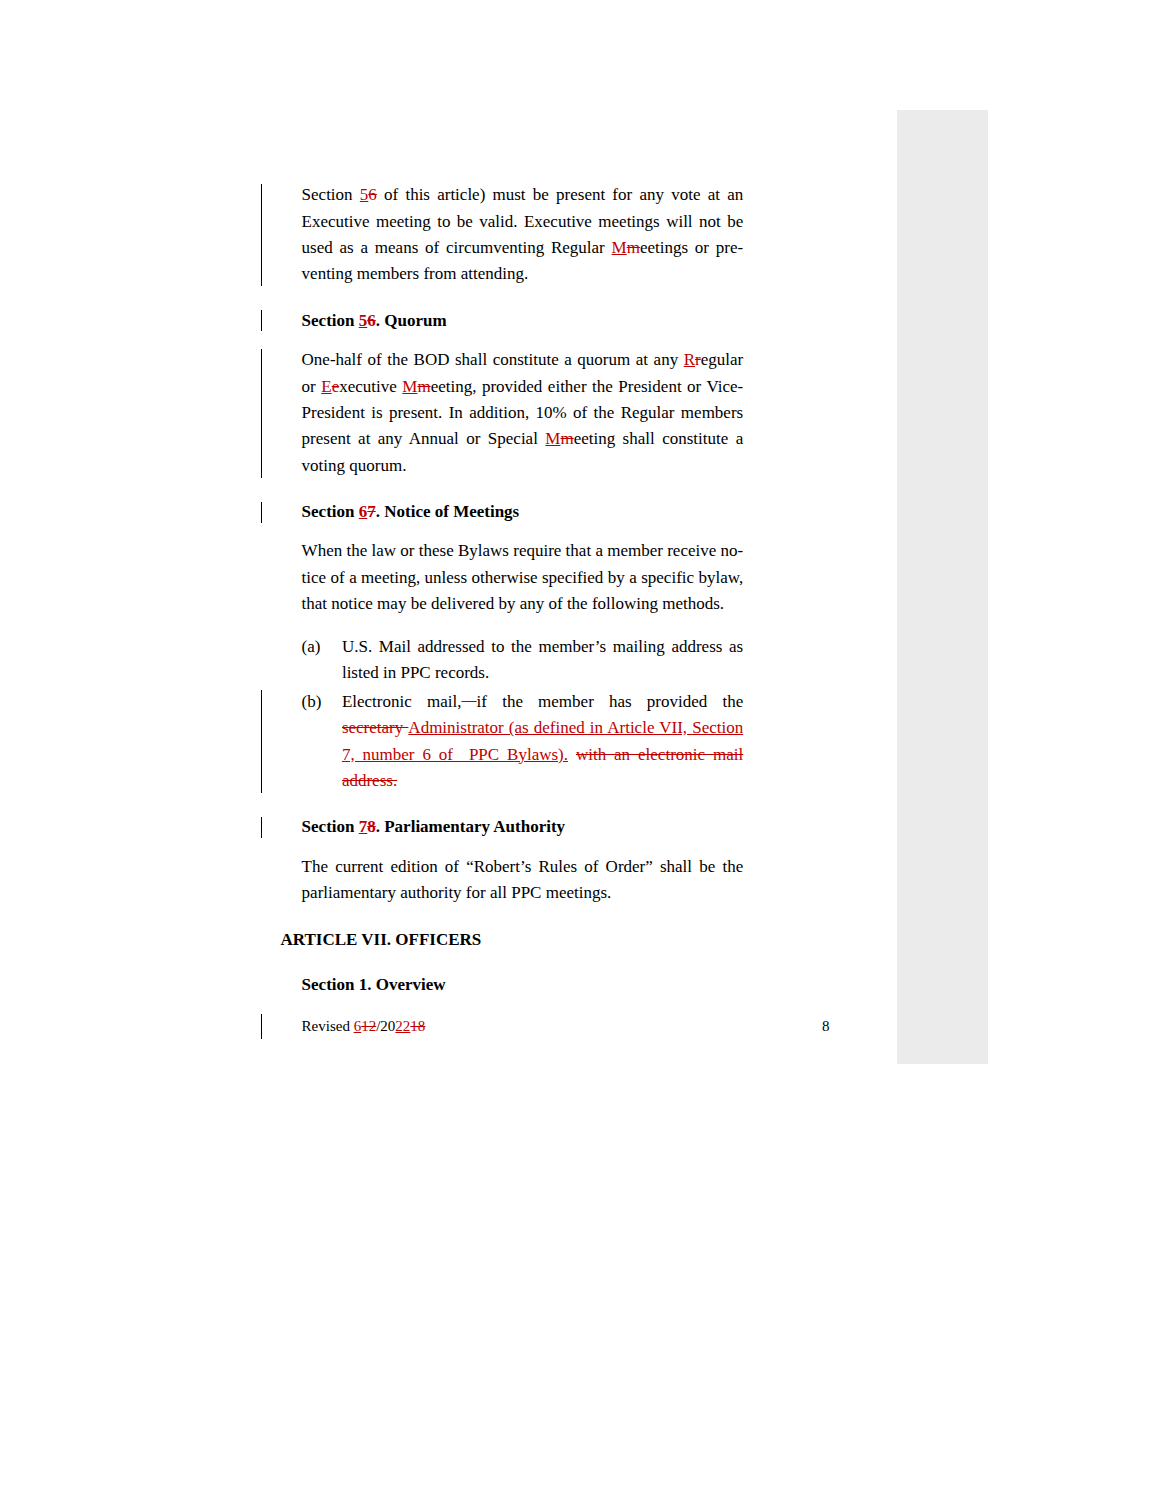Section 56 of this article) must be present for any vote at an Executive meeting to be valid. Executive meetings will not be used as a means of circumventing Regular Mmeetings or preventing members from attending.
Section 56. Quorum
One-half of the BOD shall constitute a quorum at any Rregular or Eexecutive Mmeeting, provided either the President or Vice-President is present. In addition, 10% of the Regular members present at any Annual or Special Mmeeting shall constitute a voting quorum.
Section 67. Notice of Meetings
When the law or these Bylaws require that a member receive notice of a meeting, unless otherwise specified by a specific bylaw, that notice may be delivered by any of the following methods.
(a)
U.S. Mail addressed to the member’s mailing address as listed in PPC records.
(b)
Electronic mail, if the member has provided the secretary Administrator (as defined in Article VII, Section 7, number 6 of PPC Bylaws). with an electronic mail address.
Section 78. Parliamentary Authority
The current edition of “Robert’s Rules of Order” shall be the parliamentary authority for all PPC meetings.
ARTICLE VII. OFFICERS
Section 1. Overview
Revised 612/202218 8